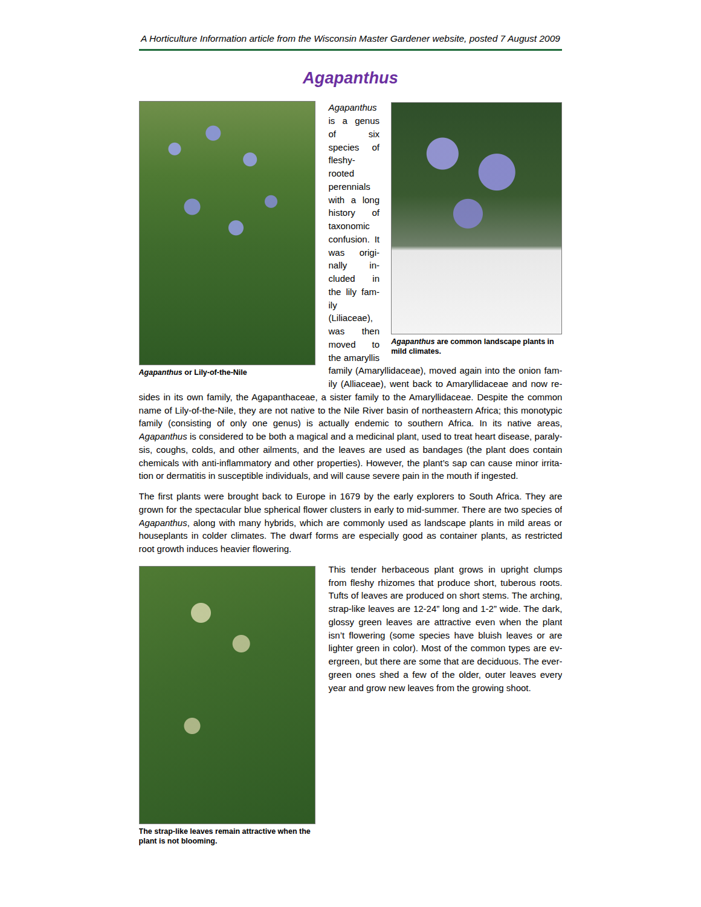A Horticulture Information article from the Wisconsin Master Gardener website, posted 7 August 2009
Agapanthus
Agapanthus or Lily-of-the-Nile
Agapanthus are common landscape plants in mild climates.
Agapanthus is a genus of six species of fleshy-rooted perennials with a long history of taxonomic confusion. It was originally included in the lily family (Liliaceae), was then moved to the amaryllis family (Amaryllidaceae), moved again into the onion family (Alliaceae), went back to Amaryllidaceae and now resides in its own family, the Agapanthaceae, a sister family to the Amaryllidaceae. Despite the common name of Lily-of-the-Nile, they are not native to the Nile River basin of northeastern Africa; this monotypic family (consisting of only one genus) is actually endemic to southern Africa. In its native areas, Agapanthus is considered to be both a magical and a medicinal plant, used to treat heart disease, paralysis, coughs, colds, and other ailments, and the leaves are used as bandages (the plant does contain chemicals with anti-inflammatory and other properties). However, the plant’s sap can cause minor irritation or dermatitis in susceptible individuals, and will cause severe pain in the mouth if ingested.
The first plants were brought back to Europe in 1679 by the early explorers to South Africa. They are grown for the spectacular blue spherical flower clusters in early to mid-summer. There are two species of Agapanthus, along with many hybrids, which are commonly used as landscape plants in mild areas or houseplants in colder climates. The dwarf forms are especially good as container plants, as restricted root growth induces heavier flowering.
The strap-like leaves remain attractive when the plant is not blooming.
This tender herbaceous plant grows in upright clumps from fleshy rhizomes that produce short, tuberous roots. Tufts of leaves are produced on short stems. The arching, strap-like leaves are 12-24” long and 1-2” wide. The dark, glossy green leaves are attractive even when the plant isn’t flowering (some species have bluish leaves or are lighter green in color). Most of the common types are evergreen, but there are some that are deciduous. The evergreen ones shed a few of the older, outer leaves every year and grow new leaves from the growing shoot.